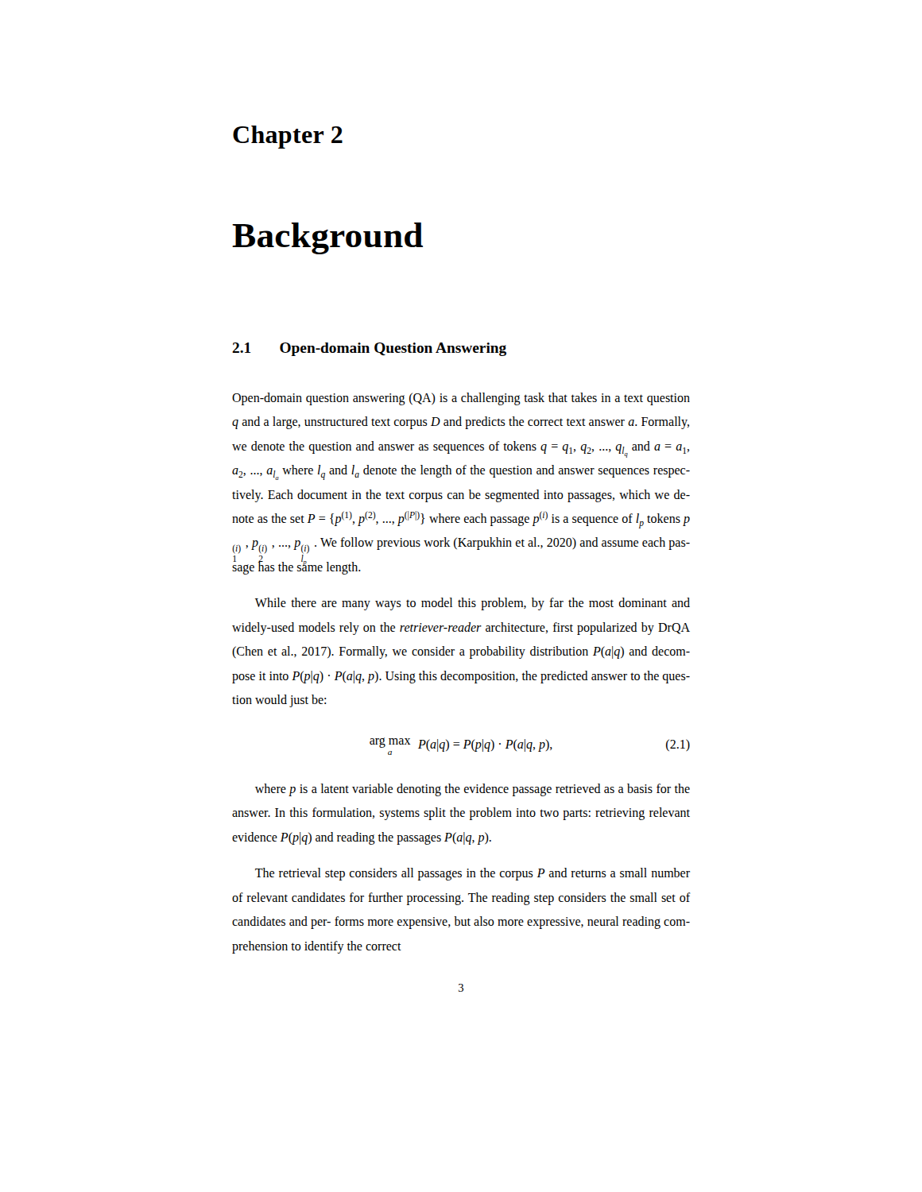Chapter 2
Background
2.1 Open-domain Question Answering
Open-domain question answering (QA) is a challenging task that takes in a text question q and a large, unstructured text corpus D and predicts the correct text answer a. Formally, we denote the question and answer as sequences of tokens q = q1, q2, ..., qlq and a = a1, a2, ..., ala where lq and la denote the length of the question and answer sequences respectively. Each document in the text corpus can be segmented into passages, which we denote as the set P = {p(1), p(2), ..., p(|P|)} where each passage p(i) is a sequence of lp tokens p(i) 1, p(i) 2, ..., p(i) lp. We follow previous work (Karpukhin et al., 2020) and assume each passage has the same length.
While there are many ways to model this problem, by far the most dominant and widely-used models rely on the retriever-reader architecture, first popularized by DrQA (Chen et al., 2017). Formally, we consider a probability distribution P(a|q) and decompose it into P(p|q) · P(a|q, p). Using this decomposition, the predicted answer to the question would just be:
arg max a P(a|q) = P(p|q) · P(a|q, p), (2.1)
where p is a latent variable denoting the evidence passage retrieved as a basis for the answer. In this formulation, systems split the problem into two parts: retrieving relevant evidence P(p|q) and reading the passages P(a|q, p).
The retrieval step considers all passages in the corpus P and returns a small number of relevant candidates for further processing. The reading step considers the small set of candidates and per- forms more expensive, but also more expressive, neural reading comprehension to identify the correct
3